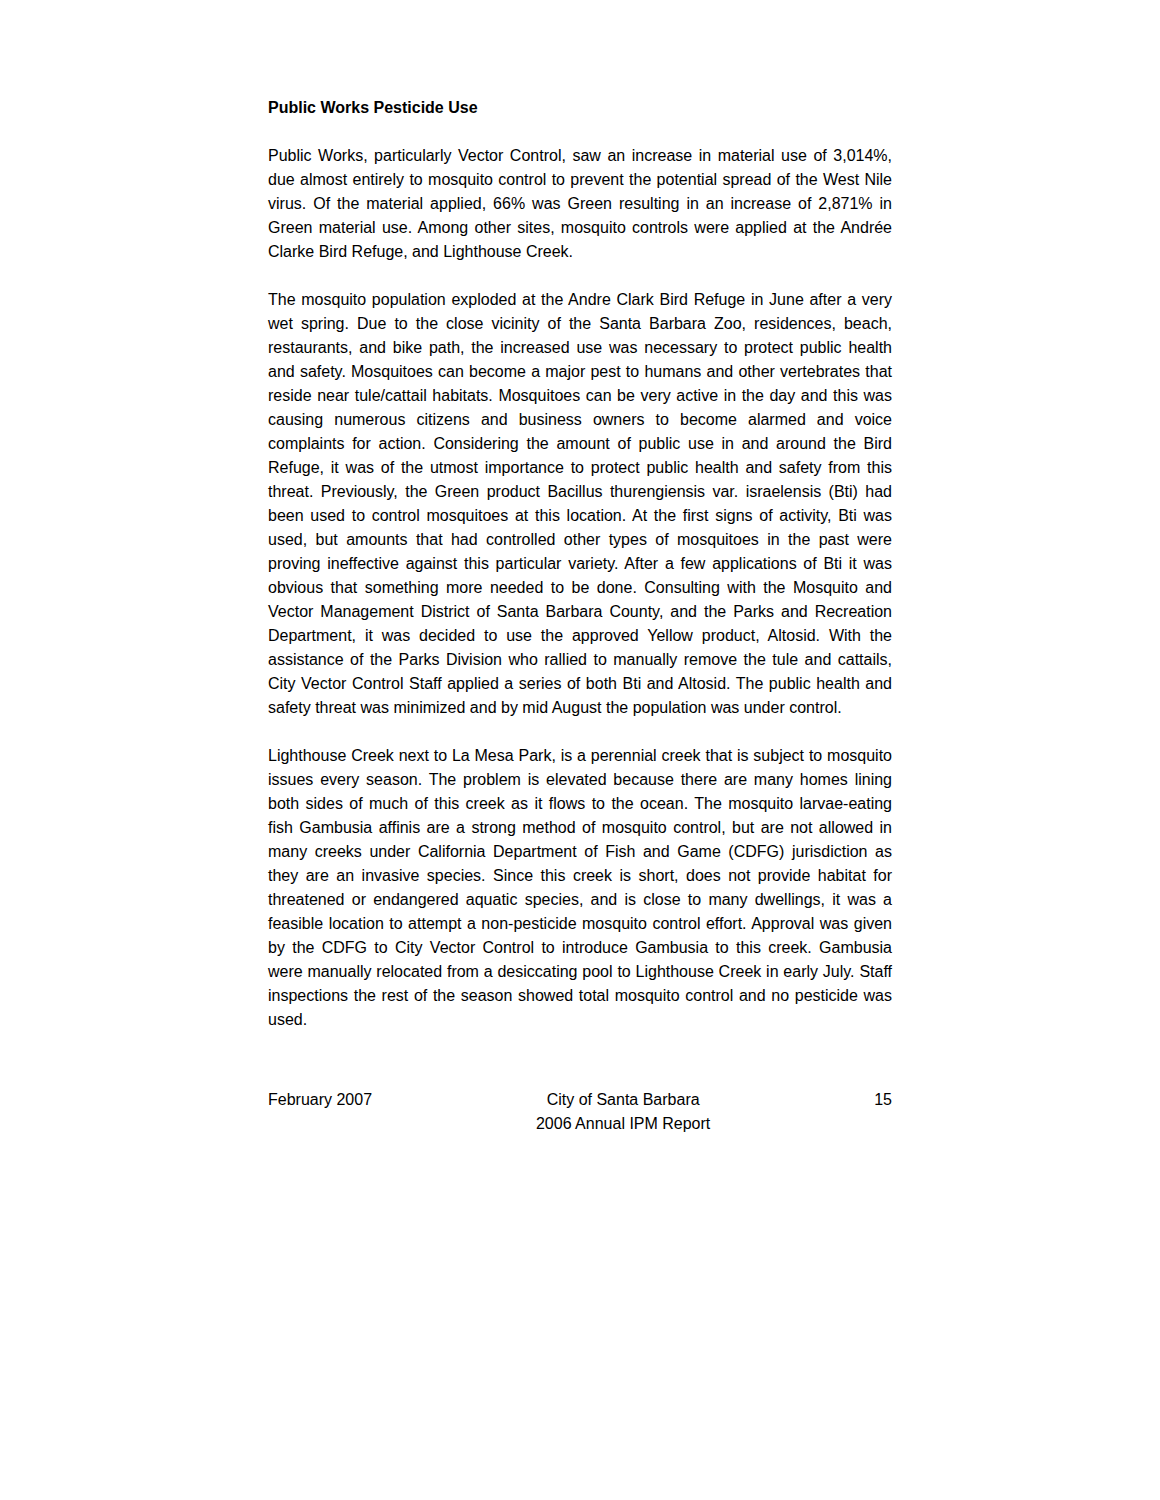Public Works Pesticide Use
Public Works, particularly Vector Control, saw an increase in material use of 3,014%, due almost entirely to mosquito control to prevent the potential spread of the West Nile virus. Of the material applied, 66% was Green resulting in an increase of 2,871% in Green material use. Among other sites, mosquito controls were applied at the Andrée Clarke Bird Refuge, and Lighthouse Creek.
The mosquito population exploded at the Andre Clark Bird Refuge in June after a very wet spring. Due to the close vicinity of the Santa Barbara Zoo, residences, beach, restaurants, and bike path, the increased use was necessary to protect public health and safety. Mosquitoes can become a major pest to humans and other vertebrates that reside near tule/cattail habitats. Mosquitoes can be very active in the day and this was causing numerous citizens and business owners to become alarmed and voice complaints for action. Considering the amount of public use in and around the Bird Refuge, it was of the utmost importance to protect public health and safety from this threat. Previously, the Green product Bacillus thurengiensis var. israelensis (Bti) had been used to control mosquitoes at this location. At the first signs of activity, Bti was used, but amounts that had controlled other types of mosquitoes in the past were proving ineffective against this particular variety. After a few applications of Bti it was obvious that something more needed to be done. Consulting with the Mosquito and Vector Management District of Santa Barbara County, and the Parks and Recreation Department, it was decided to use the approved Yellow product, Altosid. With the assistance of the Parks Division who rallied to manually remove the tule and cattails, City Vector Control Staff applied a series of both Bti and Altosid. The public health and safety threat was minimized and by mid August the population was under control.
Lighthouse Creek next to La Mesa Park, is a perennial creek that is subject to mosquito issues every season. The problem is elevated because there are many homes lining both sides of much of this creek as it flows to the ocean. The mosquito larvae-eating fish Gambusia affinis are a strong method of mosquito control, but are not allowed in many creeks under California Department of Fish and Game (CDFG) jurisdiction as they are an invasive species. Since this creek is short, does not provide habitat for threatened or endangered aquatic species, and is close to many dwellings, it was a feasible location to attempt a non-pesticide mosquito control effort. Approval was given by the CDFG to City Vector Control to introduce Gambusia to this creek. Gambusia were manually relocated from a desiccating pool to Lighthouse Creek in early July. Staff inspections the rest of the season showed total mosquito control and no pesticide was used.
February 2007
City of Santa Barbara
2006 Annual IPM Report
15